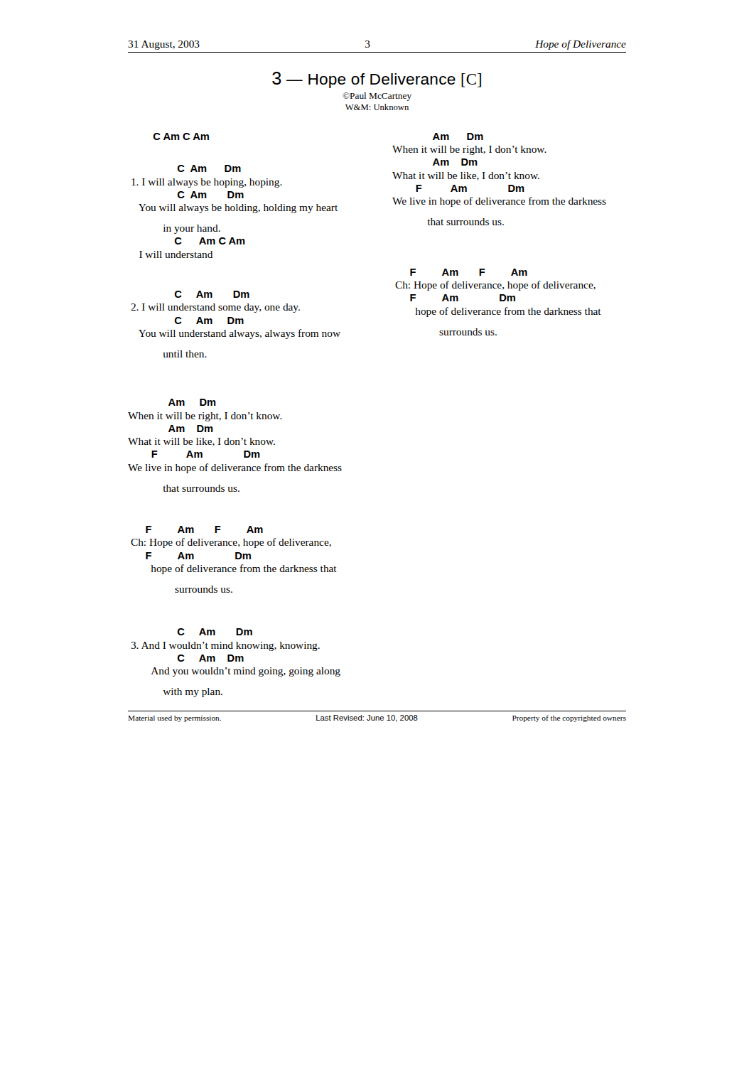31 August, 2003
3
Hope of Deliverance
3 — Hope of Deliverance [C]
©Paul McCartney
W&M: Unknown
C Am C Am
C Am Dm
1. I will always be hoping, hoping.
C Am Dm
You will always be holding, holding my heart
in your hand.
C Am C Am
I will understand
C Am Dm
2. I will understand some day, one day.
C Am Dm
You will understand always, always from now
until then.
Am Dm
When it will be right, I don’t know.
Am Dm
What it will be like, I don’t know.
F Am Dm
We live in hope of deliverance from the darkness
that surrounds us.
F Am F Am
Ch: Hope of deliverance, hope of deliverance,
F Am Dm
hope of deliverance from the darkness that
surrounds us.
C Am Dm
3. And I wouldn’t mind knowing, knowing.
C Am Dm
And you wouldn’t mind going, going along
with my plan.
Am Dm
When it will be right, I don’t know.
Am Dm
What it will be like, I don’t know.
F Am Dm
We live in hope of deliverance from the darkness
that surrounds us.
F Am F Am
Ch: Hope of deliverance, hope of deliverance,
F Am Dm
hope of deliverance from the darkness that
surrounds us.
Material used by permission.
Last Revised: June 10, 2008
Property of the copyrighted owners